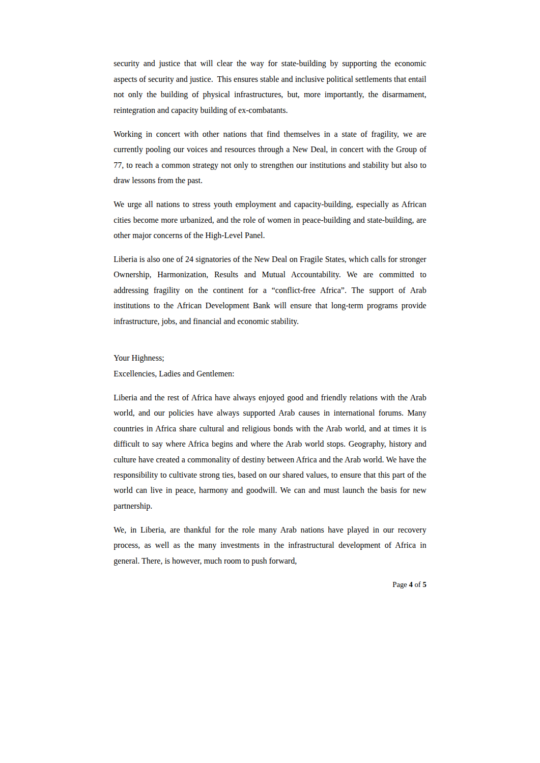security and justice that will clear the way for state-building by supporting the economic aspects of security and justice. This ensures stable and inclusive political settlements that entail not only the building of physical infrastructures, but, more importantly, the disarmament, reintegration and capacity building of ex-combatants.
Working in concert with other nations that find themselves in a state of fragility, we are currently pooling our voices and resources through a New Deal, in concert with the Group of 77, to reach a common strategy not only to strengthen our institutions and stability but also to draw lessons from the past.
We urge all nations to stress youth employment and capacity-building, especially as African cities become more urbanized, and the role of women in peace-building and state-building, are other major concerns of the High-Level Panel.
Liberia is also one of 24 signatories of the New Deal on Fragile States, which calls for stronger Ownership, Harmonization, Results and Mutual Accountability. We are committed to addressing fragility on the continent for a “conflict-free Africa”. The support of Arab institutions to the African Development Bank will ensure that long-term programs provide infrastructure, jobs, and financial and economic stability.
Your Highness;
Excellencies, Ladies and Gentlemen:
Liberia and the rest of Africa have always enjoyed good and friendly relations with the Arab world, and our policies have always supported Arab causes in international forums. Many countries in Africa share cultural and religious bonds with the Arab world, and at times it is difficult to say where Africa begins and where the Arab world stops. Geography, history and culture have created a commonality of destiny between Africa and the Arab world. We have the responsibility to cultivate strong ties, based on our shared values, to ensure that this part of the world can live in peace, harmony and goodwill. We can and must launch the basis for new partnership.
We, in Liberia, are thankful for the role many Arab nations have played in our recovery process, as well as the many investments in the infrastructural development of Africa in general. There, is however, much room to push forward,
Page 4 of 5